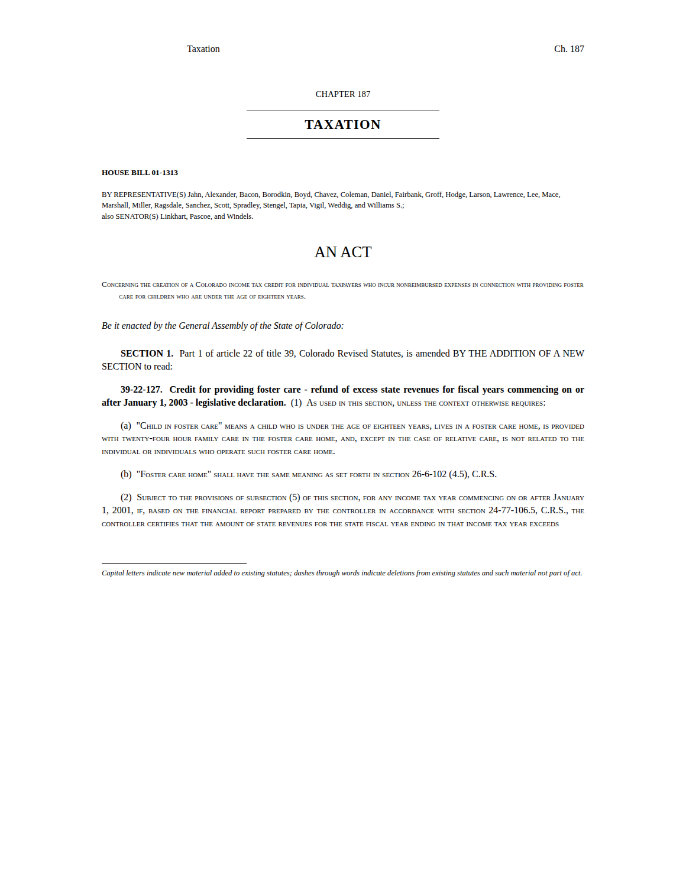Taxation Ch. 187
CHAPTER 187
TAXATION
HOUSE BILL 01-1313
BY REPRESENTATIVE(S) Jahn, Alexander, Bacon, Borodkin, Boyd, Chavez, Coleman, Daniel, Fairbank, Groff, Hodge, Larson, Lawrence, Lee, Mace, Marshall, Miller, Ragsdale, Sanchez, Scott, Spradley, Stengel, Tapia, Vigil, Weddig, and Williams S.;
also SENATOR(S) Linkhart, Pascoe, and Windels.
AN ACT
Concerning the creation of a Colorado income tax credit for individual taxpayers who incur nonreimbursed expenses in connection with providing foster care for children who are under the age of eighteen years.
Be it enacted by the General Assembly of the State of Colorado:
SECTION 1. Part 1 of article 22 of title 39, Colorado Revised Statutes, is amended BY THE ADDITION OF A NEW SECTION to read:
39-22-127. Credit for providing foster care - refund of excess state revenues for fiscal years commencing on or after January 1, 2003 - legislative declaration. (1) As used in this section, unless the context otherwise requires:
(a) "Child in foster care" means a child who is under the age of eighteen years, lives in a foster care home, is provided with twenty-four hour family care in the foster care home, and, except in the case of relative care, is not related to the individual or individuals who operate such foster care home.
(b) "Foster care home" shall have the same meaning as set forth in section 26-6-102 (4.5), C.R.S.
(2) Subject to the provisions of subsection (5) of this section, for any income tax year commencing on or after January 1, 2001, if, based on the financial report prepared by the controller in accordance with section 24-77-106.5, C.R.S., the controller certifies that the amount of state revenues for the state fiscal year ending in that income tax year exceeds
Capital letters indicate new material added to existing statutes; dashes through words indicate deletions from existing statutes and such material not part of act.